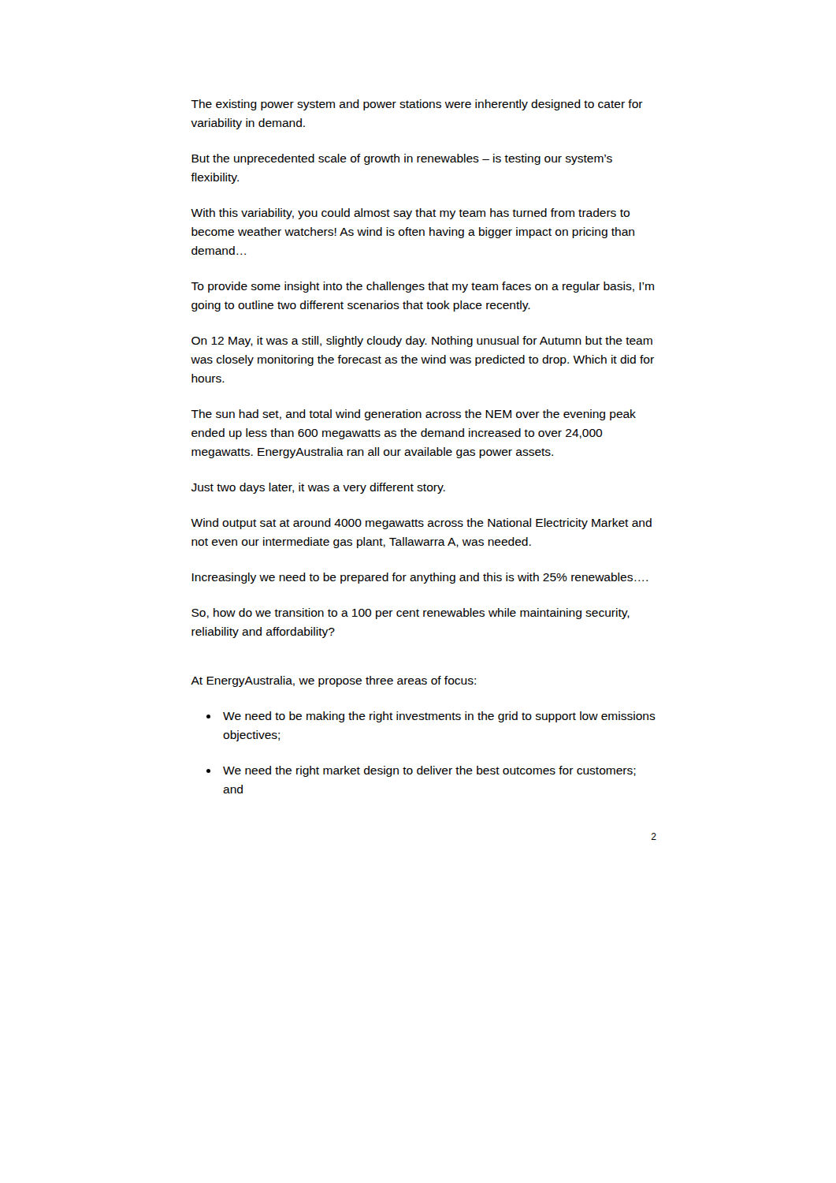The existing power system and power stations were inherently designed to cater for variability in demand.
But the unprecedented scale of growth in renewables – is testing our system’s flexibility.
With this variability, you could almost say that my team has turned from traders to become weather watchers! As wind is often having a bigger impact on pricing than demand…
To provide some insight into the challenges that my team faces on a regular basis, I’m going to outline two different scenarios that took place recently.
On 12 May, it was a still, slightly cloudy day. Nothing unusual for Autumn but the team was closely monitoring the forecast as the wind was predicted to drop. Which it did for hours.
The sun had set, and total wind generation across the NEM over the evening peak ended up less than 600 megawatts as the demand increased to over 24,000 megawatts. EnergyAustralia ran all our available gas power assets.
Just two days later, it was a very different story.
Wind output sat at around 4000 megawatts across the National Electricity Market and not even our intermediate gas plant, Tallawarra A, was needed.
Increasingly we need to be prepared for anything and this is with 25% renewables….
So, how do we transition to a 100 per cent renewables while maintaining security, reliability and affordability?
At EnergyAustralia, we propose three areas of focus:
We need to be making the right investments in the grid to support low emissions objectives;
We need the right market design to deliver the best outcomes for customers; and
2